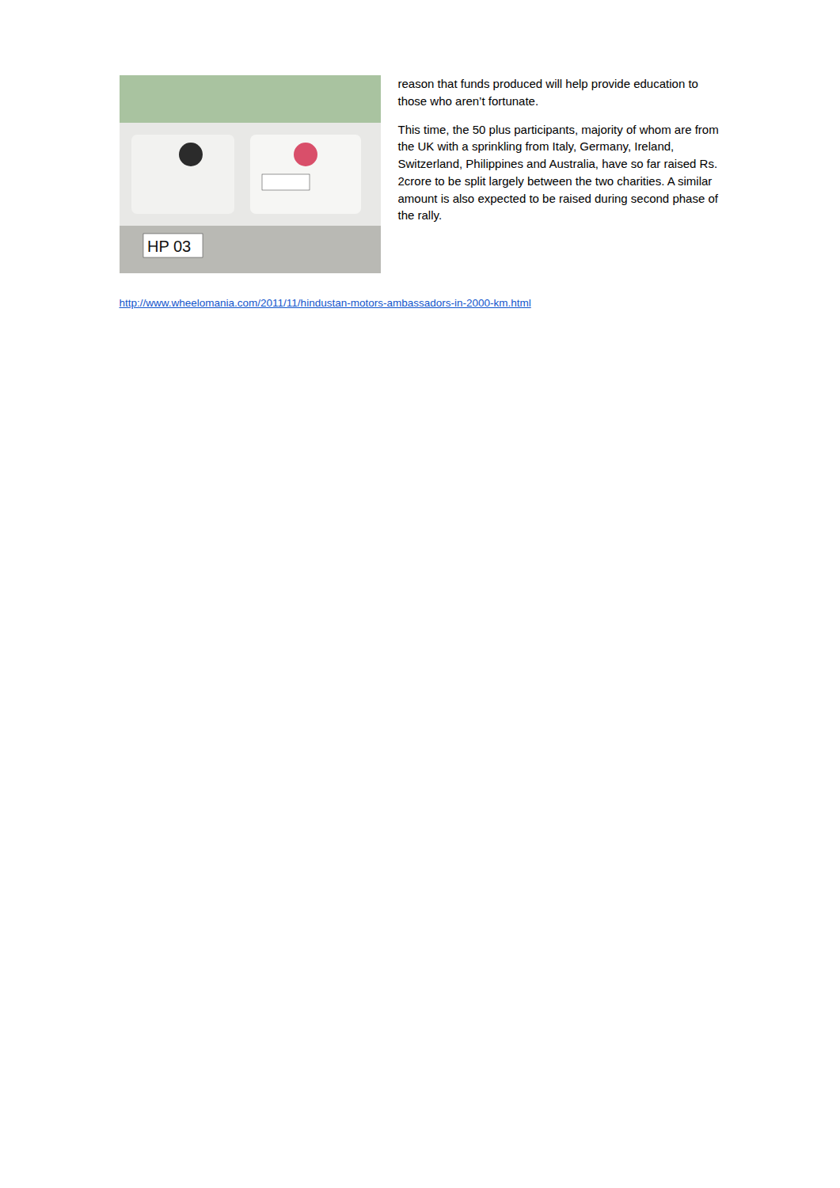reason that funds produced will help provide education to those who aren’t fortunate.
This time, the 50 plus participants, majority of whom are from the UK with a sprinkling from Italy, Germany, Ireland, Switzerland, Philippines and Australia, have so far raised Rs. 2crore to be split largely between the two charities. A similar amount is also expected to be raised during second phase of the rally.
http://www.wheelomania.com/2011/11/hindustan-motors-ambassadors-in-2000-km.html